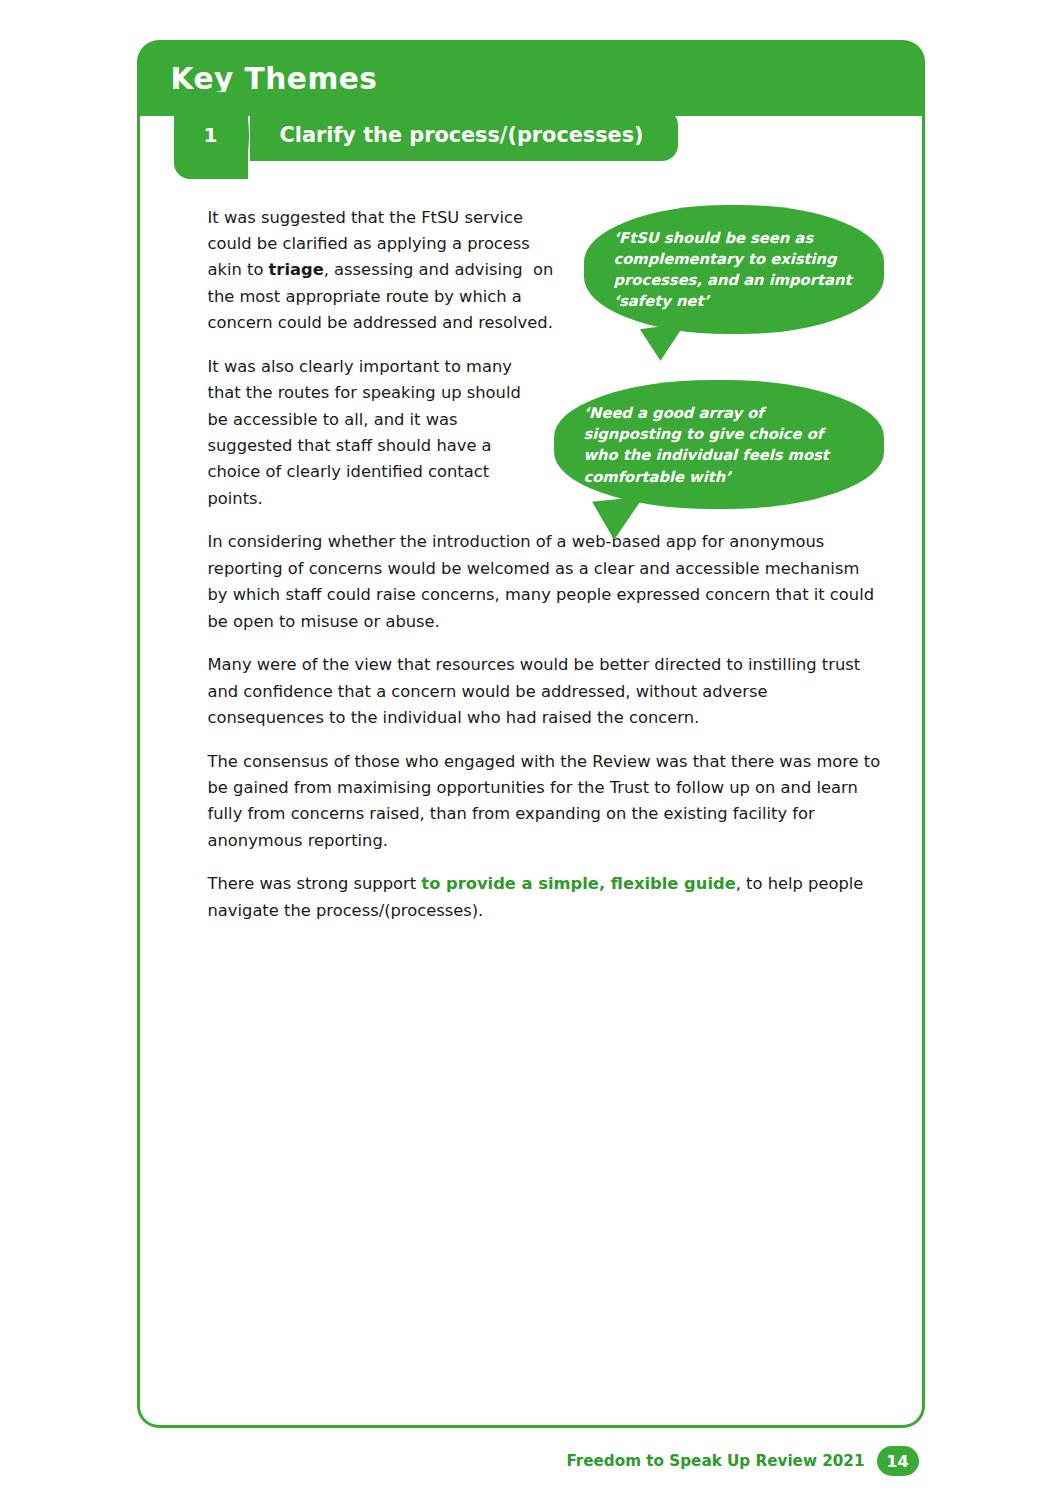Key Themes
1
Clarify the process/(processes)
‘FtSU should be seen as complementary to existing processes, and an important ‘safety net’
It was suggested that the FtSU service could be clarified as applying a process akin to triage, assessing and advising on the most appropriate route by which a concern could be addressed and resolved.
‘Need a good array of signposting to give choice of who the individual feels most comfortable with’
It was also clearly important to many that the routes for speaking up should be accessible to all, and it was suggested that staff should have a choice of clearly identified contact points.
In considering whether the introduction of a web-based app for anonymous reporting of concerns would be welcomed as a clear and accessible mechanism by which staff could raise concerns, many people expressed concern that it could be open to misuse or abuse.
Many were of the view that resources would be better directed to instilling trust and confidence that a concern would be addressed, without adverse consequences to the individual who had raised the concern.
The consensus of those who engaged with the Review was that there was more to be gained from maximising opportunities for the Trust to follow up on and learn fully from concerns raised, than from expanding on the existing facility for anonymous reporting.
There was strong support to provide a simple, flexible guide, to help people navigate the process/(processes).
Freedom to Speak Up Review 2021 14